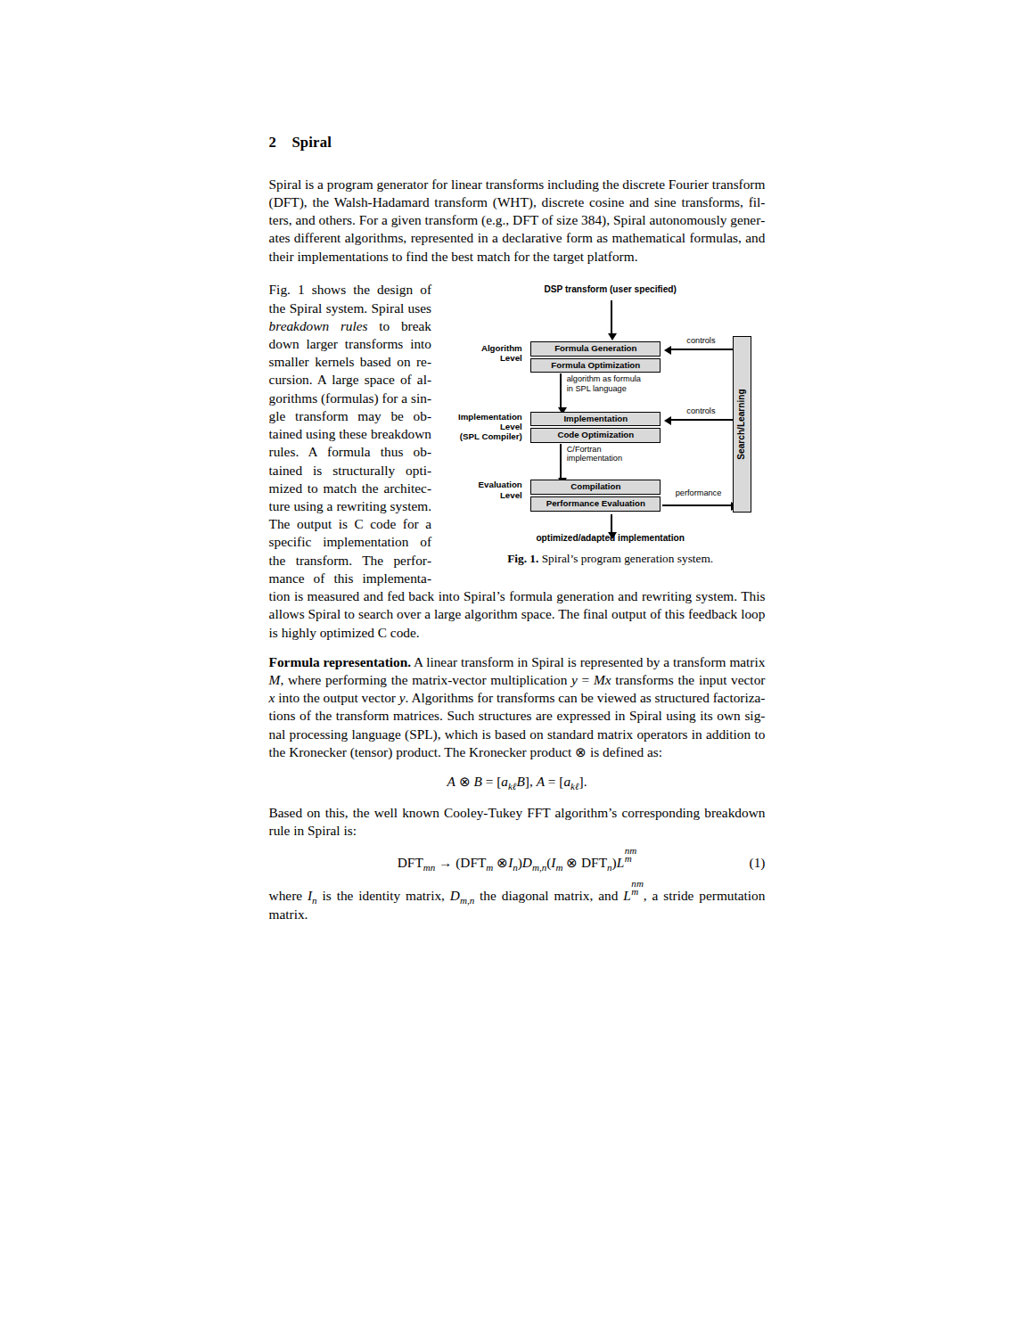2 Spiral
Spiral is a program generator for linear transforms including the discrete Fourier transform (DFT), the Walsh-Hadamard transform (WHT), discrete cosine and sine transforms, filters, and others. For a given transform (e.g., DFT of size 384), Spiral autonomously generates different algorithms, represented in a declarative form as mathematical formulas, and their implementations to find the best match for the target platform.
DSP transform (user specified)
Algorithm
Level
Formula Generation
Formula Optimization
controls
algorithm as formula
in SPL language
Implementation
Level
(SPL Compiler)
Implementation
Code Optimization
controls
C/Fortran
implementation
Evaluation
Level
Compilation
Performance Evaluation
performance
Search/Learning
optimized/adapted implementation
Fig. 1. Spiral’s program generation system.
Fig. 1 shows the design of the Spiral system. Spiral uses breakdown rules to break down larger transforms into smaller kernels based on recursion. A large space of algorithms (formulas) for a single transform may be obtained using these breakdown rules. A formula thus obtained is structurally optimized to match the architecture using a rewriting system. The output is C code for a specific implementation of the transform. The performance of this implementation is measured and fed back into Spiral’s formula generation and rewriting system. This allows Spiral to search over a large algorithm space. The final output of this feedback loop is highly optimized C code.
Formula representation. A linear transform in Spiral is represented by a transform matrix M, where performing the matrix-vector multiplication y = Mx transforms the input vector x into the output vector y. Algorithms for transforms can be viewed as structured factorizations of the transform matrices. Such structures are expressed in Spiral using its own signal processing language (SPL), which is based on standard matrix operators in addition to the Kronecker (tensor) product. The Kronecker product ⊗ is defined as:
A ⊗ B = [akℓB], A = [akℓ].
Based on this, the well known Cooley-Tukey FFT algorithm’s corresponding breakdown rule in Spiral is:
DFTmn → (DFTm ⊗In)Dm,n(Im ⊗ DFTn)Lnm m (1)
where In is the identity matrix, Dm,n the diagonal matrix, and Lnm m, a stride permutation matrix.